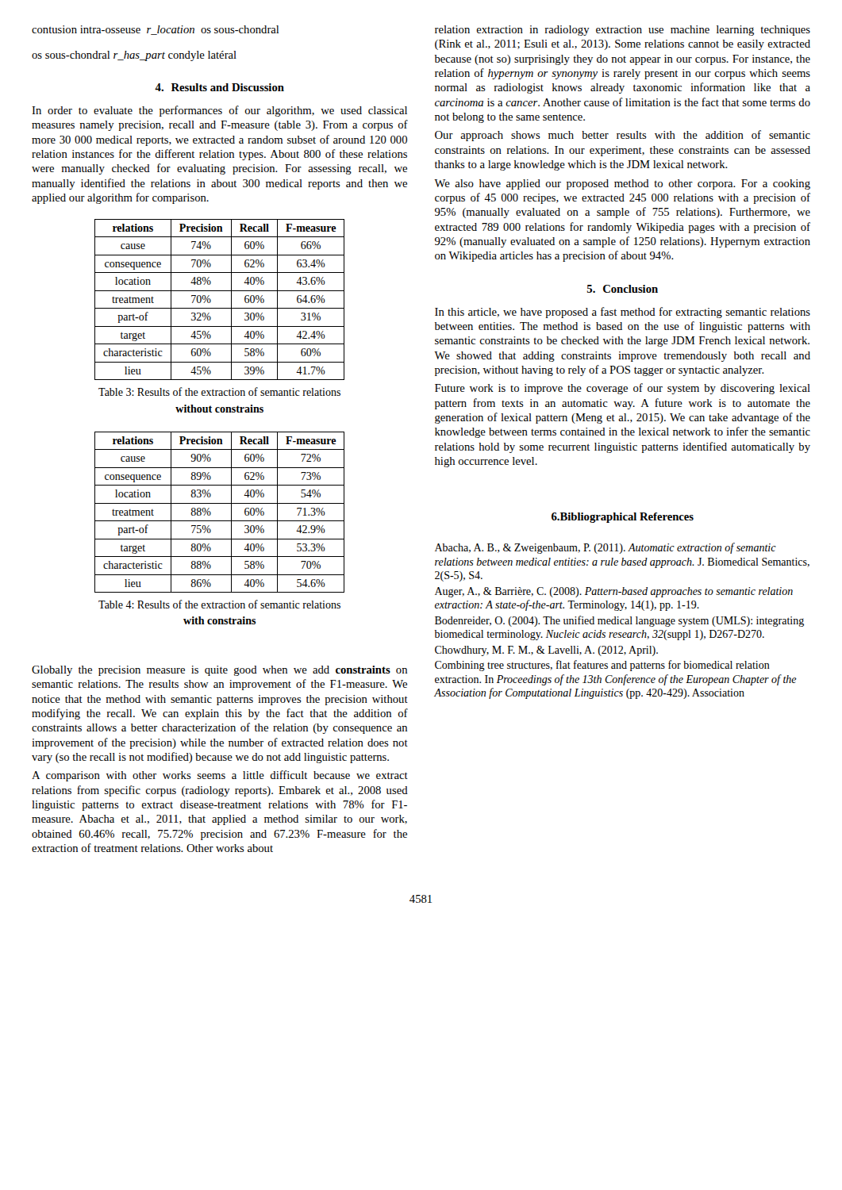contusion intra-osseuse r_location os sous-chondral
os sous-chondral r_has_part condyle latéral
4. Results and Discussion
In order to evaluate the performances of our algorithm, we used classical measures namely precision, recall and F-measure (table 3). From a corpus of more 30 000 medical reports, we extracted a random subset of around 120 000 relation instances for the different relation types. About 800 of these relations were manually checked for evaluating precision. For assessing recall, we manually identified the relations in about 300 medical reports and then we applied our algorithm for comparison.
| relations | Precision | Recall | F-measure |
| --- | --- | --- | --- |
| cause | 74% | 60% | 66% |
| consequence | 70% | 62% | 63.4% |
| location | 48% | 40% | 43.6% |
| treatment | 70% | 60% | 64.6% |
| part-of | 32% | 30% | 31% |
| target | 45% | 40% | 42.4% |
| characteristic | 60% | 58% | 60% |
| lieu | 45% | 39% | 41.7% |
Table 3: Results of the extraction of semantic relations
without constrains
| relations | Precision | Recall | F-measure |
| --- | --- | --- | --- |
| cause | 90% | 60% | 72% |
| consequence | 89% | 62% | 73% |
| location | 83% | 40% | 54% |
| treatment | 88% | 60% | 71.3% |
| part-of | 75% | 30% | 42.9% |
| target | 80% | 40% | 53.3% |
| characteristic | 88% | 58% | 70% |
| lieu | 86% | 40% | 54.6% |
Table 4: Results of the extraction of semantic relations
with constrains
Globally the precision measure is quite good when we add constraints on semantic relations. The results show an improvement of the F1-measure. We notice that the method with semantic patterns improves the precision without modifying the recall. We can explain this by the fact that the addition of constraints allows a better characterization of the relation (by consequence an improvement of the precision) while the number of extracted relation does not vary (so the recall is not modified) because we do not add linguistic patterns.
A comparison with other works seems a little difficult because we extract relations from specific corpus (radiology reports). Embarek et al., 2008 used linguistic patterns to extract disease-treatment relations with 78% for F1-measure. Abacha et al., 2011, that applied a method similar to our work, obtained 60.46% recall, 75.72% precision and 67.23% F-measure for the extraction of treatment relations. Other works about
relation extraction in radiology extraction use machine learning techniques (Rink et al., 2011; Esuli et al., 2013). Some relations cannot be easily extracted because (not so) surprisingly they do not appear in our corpus. For instance, the relation of hypernym or synonymy is rarely present in our corpus which seems normal as radiologist knows already taxonomic information like that a carcinoma is a cancer. Another cause of limitation is the fact that some terms do not belong to the same sentence.
Our approach shows much better results with the addition of semantic constraints on relations. In our experiment, these constraints can be assessed thanks to a large knowledge which is the JDM lexical network.
We also have applied our proposed method to other corpora. For a cooking corpus of 45 000 recipes, we extracted 245 000 relations with a precision of 95% (manually evaluated on a sample of 755 relations). Furthermore, we extracted 789 000 relations for randomly Wikipedia pages with a precision of 92% (manually evaluated on a sample of 1250 relations). Hypernym extraction on Wikipedia articles has a precision of about 94%.
5. Conclusion
In this article, we have proposed a fast method for extracting semantic relations between entities. The method is based on the use of linguistic patterns with semantic constraints to be checked with the large JDM French lexical network. We showed that adding constraints improve tremendously both recall and precision, without having to rely of a POS tagger or syntactic analyzer.
Future work is to improve the coverage of our system by discovering lexical pattern from texts in an automatic way. A future work is to automate the generation of lexical pattern (Meng et al., 2015). We can take advantage of the knowledge between terms contained in the lexical network to infer the semantic relations hold by some recurrent linguistic patterns identified automatically by high occurrence level.
6.Bibliographical References
Abacha, A. B., & Zweigenbaum, P. (2011). Automatic extraction of semantic relations between medical entities: a rule based approach. J. Biomedical Semantics, 2(S-5), S4.
Auger, A., & Barrière, C. (2008). Pattern-based approaches to semantic relation extraction: A state-of-the-art. Terminology, 14(1), pp. 1-19.
Bodenreider, O. (2004). The unified medical language system (UMLS): integrating biomedical terminology. Nucleic acids research, 32(suppl 1), D267-D270.
Chowdhury, M. F. M., & Lavelli, A. (2012, April).
Combining tree structures, flat features and patterns for biomedical relation extraction. In Proceedings of the 13th Conference of the European Chapter of the Association for Computational Linguistics (pp. 420-429). Association
4581